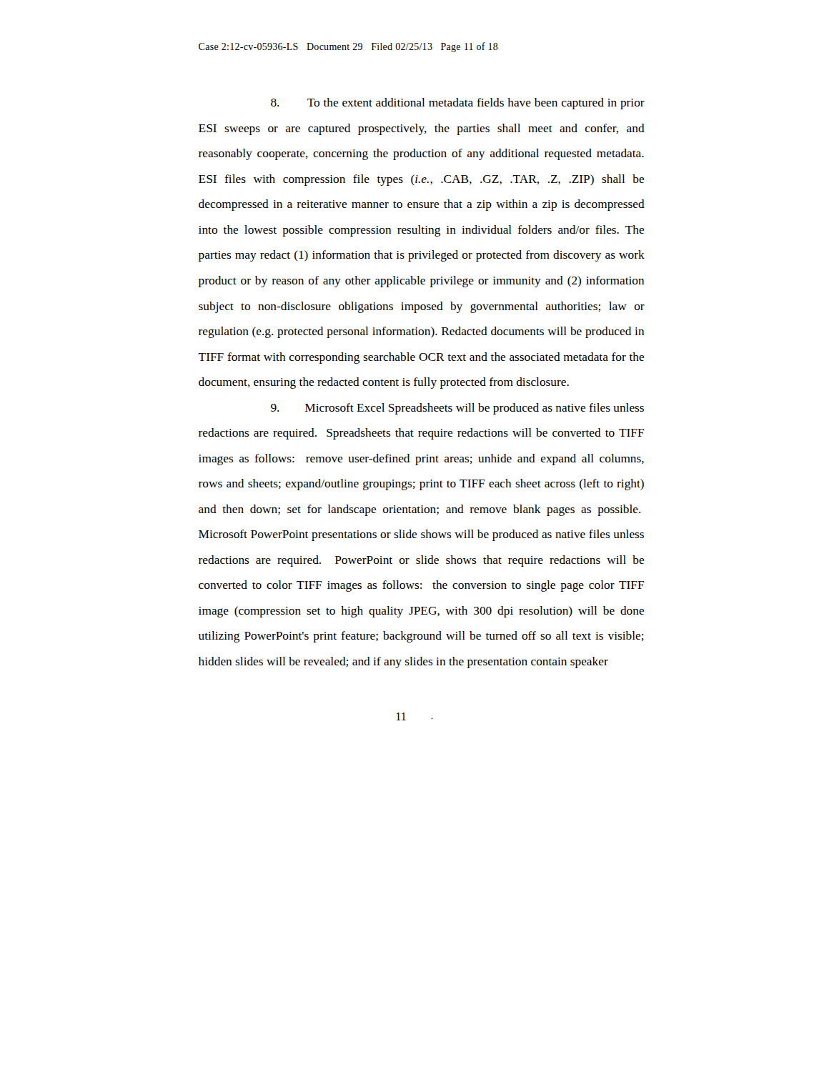Case 2:12-cv-05936-LS Document 29 Filed 02/25/13 Page 11 of 18
8. To the extent additional metadata fields have been captured in prior ESI sweeps or are captured prospectively, the parties shall meet and confer, and reasonably cooperate, concerning the production of any additional requested metadata. ESI files with compression file types (i.e., .CAB, .GZ, .TAR, .Z, .ZIP) shall be decompressed in a reiterative manner to ensure that a zip within a zip is decompressed into the lowest possible compression resulting in individual folders and/or files. The parties may redact (1) information that is privileged or protected from discovery as work product or by reason of any other applicable privilege or immunity and (2) information subject to non-disclosure obligations imposed by governmental authorities; law or regulation (e.g. protected personal information). Redacted documents will be produced in TIFF format with corresponding searchable OCR text and the associated metadata for the document, ensuring the redacted content is fully protected from disclosure.
9. Microsoft Excel Spreadsheets will be produced as native files unless redactions are required. Spreadsheets that require redactions will be converted to TIFF images as follows: remove user-defined print areas; unhide and expand all columns, rows and sheets; expand/outline groupings; print to TIFF each sheet across (left to right) and then down; set for landscape orientation; and remove blank pages as possible. Microsoft PowerPoint presentations or slide shows will be produced as native files unless redactions are required. PowerPoint or slide shows that require redactions will be converted to color TIFF images as follows: the conversion to single page color TIFF image (compression set to high quality JPEG, with 300 dpi resolution) will be done utilizing PowerPoint's print feature; background will be turned off so all text is visible; hidden slides will be revealed; and if any slides in the presentation contain speaker
11·